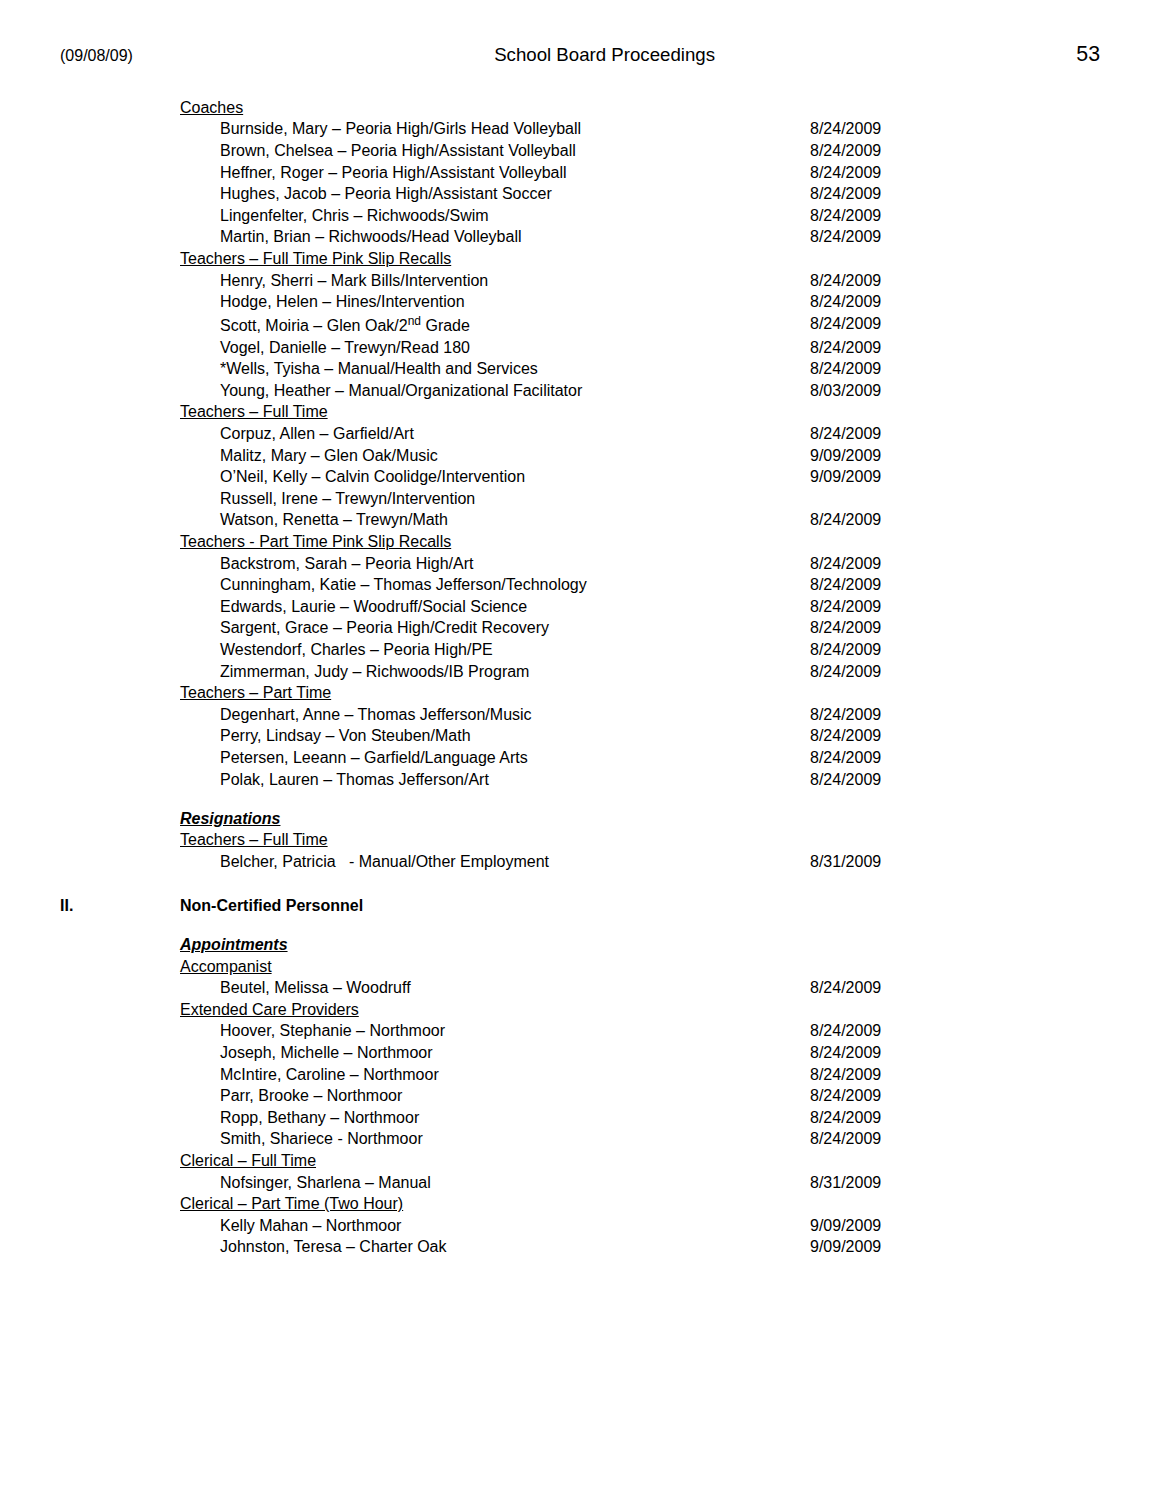(09/08/09) School Board Proceedings 53
Coaches
| Burnside, Mary – Peoria High/Girls Head Volleyball | 8/24/2009 |
| Brown, Chelsea – Peoria High/Assistant Volleyball | 8/24/2009 |
| Heffner, Roger – Peoria High/Assistant Volleyball | 8/24/2009 |
| Hughes, Jacob – Peoria High/Assistant Soccer | 8/24/2009 |
| Lingenfelter, Chris – Richwoods/Swim | 8/24/2009 |
| Martin, Brian – Richwoods/Head Volleyball | 8/24/2009 |
Teachers – Full Time Pink Slip Recalls
| Henry, Sherri – Mark Bills/Intervention | 8/24/2009 |
| Hodge, Helen – Hines/Intervention | 8/24/2009 |
| Scott, Moiria – Glen Oak/2 nd Grade | 8/24/2009 |
| Vogel, Danielle – Trewyn/Read 180 | 8/24/2009 |
| *Wells, Tyisha – Manual/Health and Services | 8/24/2009 |
| Young, Heather – Manual/Organizational Facilitator | 8/03/2009 |
Teachers – Full Time
| Corpuz, Allen – Garfield/Art | 8/24/2009 |
| Malitz, Mary – Glen Oak/Music | 9/09/2009 |
| O’Neil, Kelly – Calvin Coolidge/Intervention | 9/09/2009 |
| Russell, Irene – Trewyn/Intervention | |
| Watson, Renetta – Trewyn/Math | 8/24/2009 |
Teachers - Part Time Pink Slip Recalls
| Backstrom, Sarah – Peoria High/Art | 8/24/2009 |
| Cunningham, Katie – Thomas Jefferson/Technology | 8/24/2009 |
| Edwards, Laurie – Woodruff/Social Science | 8/24/2009 |
| Sargent, Grace – Peoria High/Credit Recovery | 8/24/2009 |
| Westendorf, Charles – Peoria High/PE | 8/24/2009 |
| Zimmerman, Judy – Richwoods/IB Program | 8/24/2009 |
Teachers – Part Time
| Degenhart, Anne – Thomas Jefferson/Music | 8/24/2009 |
| Perry, Lindsay – Von Steuben/Math | 8/24/2009 |
| Petersen, Leeann – Garfield/Language Arts | 8/24/2009 |
| Polak, Lauren – Thomas Jefferson/Art | 8/24/2009 |
Resignations
Teachers – Full Time
| Belcher, Patricia - Manual/Other Employment | 8/31/2009 |
II. Non-Certified Personnel
Appointments
Accompanist
| Beutel, Melissa – Woodruff | 8/24/2009 |
Extended Care Providers
| Hoover, Stephanie – Northmoor | 8/24/2009 |
| Joseph, Michelle – Northmoor | 8/24/2009 |
| McIntire, Caroline – Northmoor | 8/24/2009 |
| Parr, Brooke – Northmoor | 8/24/2009 |
| Ropp, Bethany – Northmoor | 8/24/2009 |
| Smith, Shariece - Northmoor | 8/24/2009 |
Clerical – Full Time
| Nofsinger, Sharlena – Manual | 8/31/2009 |
Clerical – Part Time (Two Hour)
| Kelly Mahan – Northmoor | 9/09/2009 |
| Johnston, Teresa – Charter Oak | 9/09/2009 |